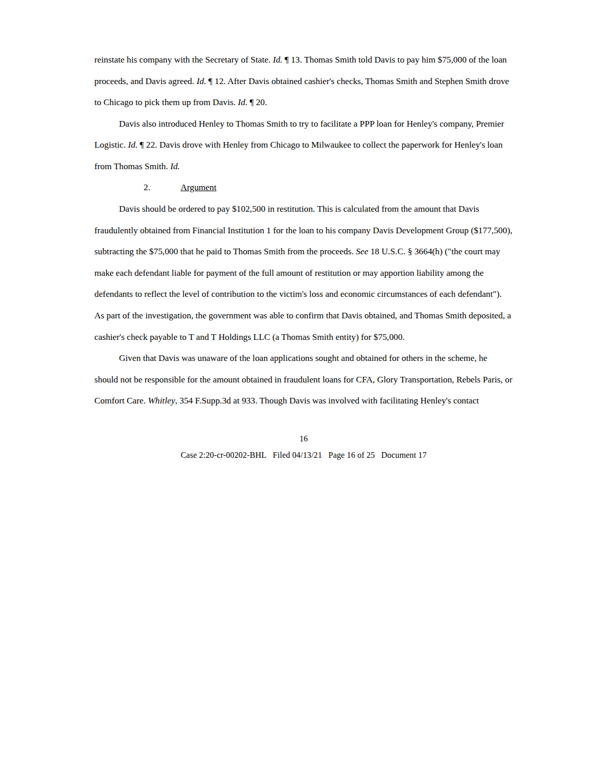reinstate his company with the Secretary of State. Id. ¶ 13. Thomas Smith told Davis to pay him $75,000 of the loan proceeds, and Davis agreed. Id. ¶ 12. After Davis obtained cashier's checks, Thomas Smith and Stephen Smith drove to Chicago to pick them up from Davis. Id. ¶ 20.
Davis also introduced Henley to Thomas Smith to try to facilitate a PPP loan for Henley's company, Premier Logistic. Id. ¶ 22. Davis drove with Henley from Chicago to Milwaukee to collect the paperwork for Henley's loan from Thomas Smith. Id.
2. Argument
Davis should be ordered to pay $102,500 in restitution. This is calculated from the amount that Davis fraudulently obtained from Financial Institution 1 for the loan to his company Davis Development Group ($177,500), subtracting the $75,000 that he paid to Thomas Smith from the proceeds. See 18 U.S.C. § 3664(h) ("the court may make each defendant liable for payment of the full amount of restitution or may apportion liability among the defendants to reflect the level of contribution to the victim's loss and economic circumstances of each defendant"). As part of the investigation, the government was able to confirm that Davis obtained, and Thomas Smith deposited, a cashier's check payable to T and T Holdings LLC (a Thomas Smith entity) for $75,000.
Given that Davis was unaware of the loan applications sought and obtained for others in the scheme, he should not be responsible for the amount obtained in fraudulent loans for CFA, Glory Transportation, Rebels Paris, or Comfort Care. Whitley, 354 F.Supp.3d at 933. Though Davis was involved with facilitating Henley's contact
16
Case 2:20-cr-00202-BHL Filed 04/13/21 Page 16 of 25 Document 17